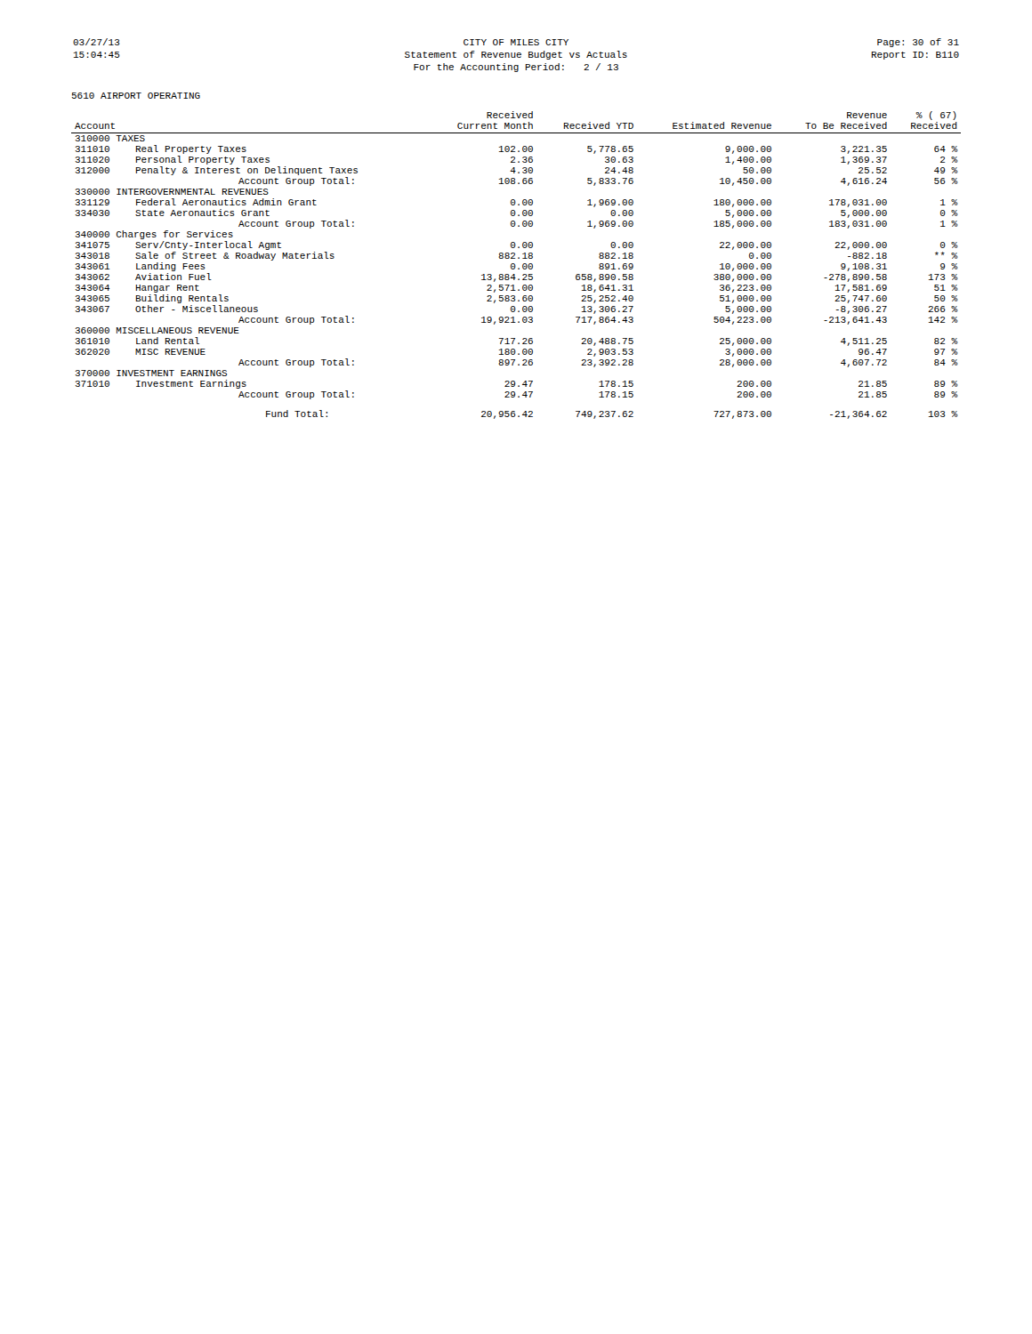| 03/27/13 | CITY OF MILES CITY | Page: 30 of 31 |
| 15:04:45 | Statement of Revenue Budget vs Actuals | Report ID: B110 |
| | For the Accounting Period: 2 / 13 | |
5610 AIRPORT OPERATING
| | Received | | | Revenue | % ( 67) |
| --- | --- | --- | --- | --- | --- |
| Account | Current Month | Received YTD | Estimated Revenue | To Be Received | Received |
| 310000 TAXES |
| 311010 | Real Property Taxes | 102.00 | 5,778.65 | 9,000.00 | 3,221.35 | 64 % |
| 311020 | Personal Property Taxes | 2.36 | 30.63 | 1,400.00 | 1,369.37 | 2 % |
| 312000 | Penalty & Interest on Delinquent Taxes | 4.30 | 24.48 | 50.00 | 25.52 | 49 % |
| | Account Group Total: | 108.66 | 5,833.76 | 10,450.00 | 4,616.24 | 56 % |
| 330000 INTERGOVERNMENTAL REVENUES |
| 331129 | Federal Aeronautics Admin Grant | 0.00 | 1,969.00 | 180,000.00 | 178,031.00 | 1 % |
| 334030 | State Aeronautics Grant | 0.00 | 0.00 | 5,000.00 | 5,000.00 | 0 % |
| | Account Group Total: | 0.00 | 1,969.00 | 185,000.00 | 183,031.00 | 1 % |
| 340000 Charges for Services |
| 341075 | Serv/Cnty-Interlocal Agmt | 0.00 | 0.00 | 22,000.00 | 22,000.00 | 0 % |
| 343018 | Sale of Street & Roadway Materials | 882.18 | 882.18 | 0.00 | -882.18 | ** % |
| 343061 | Landing Fees | 0.00 | 891.69 | 10,000.00 | 9,108.31 | 9 % |
| 343062 | Aviation Fuel | 13,884.25 | 658,890.58 | 380,000.00 | -278,890.58 | 173 % |
| 343064 | Hangar Rent | 2,571.00 | 18,641.31 | 36,223.00 | 17,581.69 | 51 % |
| 343065 | Building Rentals | 2,583.60 | 25,252.40 | 51,000.00 | 25,747.60 | 50 % |
| 343067 | Other - Miscellaneous | 0.00 | 13,306.27 | 5,000.00 | -8,306.27 | 266 % |
| | Account Group Total: | 19,921.03 | 717,864.43 | 504,223.00 | -213,641.43 | 142 % |
| 360000 MISCELLANEOUS REVENUE |
| 361010 | Land Rental | 717.26 | 20,488.75 | 25,000.00 | 4,511.25 | 82 % |
| 362020 | MISC REVENUE | 180.00 | 2,903.53 | 3,000.00 | 96.47 | 97 % |
| | Account Group Total: | 897.26 | 23,392.28 | 28,000.00 | 4,607.72 | 84 % |
| 370000 INVESTMENT EARNINGS |
| 371010 | Investment Earnings | 29.47 | 178.15 | 200.00 | 21.85 | 89 % |
| | Account Group Total: | 29.47 | 178.15 | 200.00 | 21.85 | 89 % |
| | Fund Total: | 20,956.42 | 749,237.62 | 727,873.00 | -21,364.62 | 103 % |